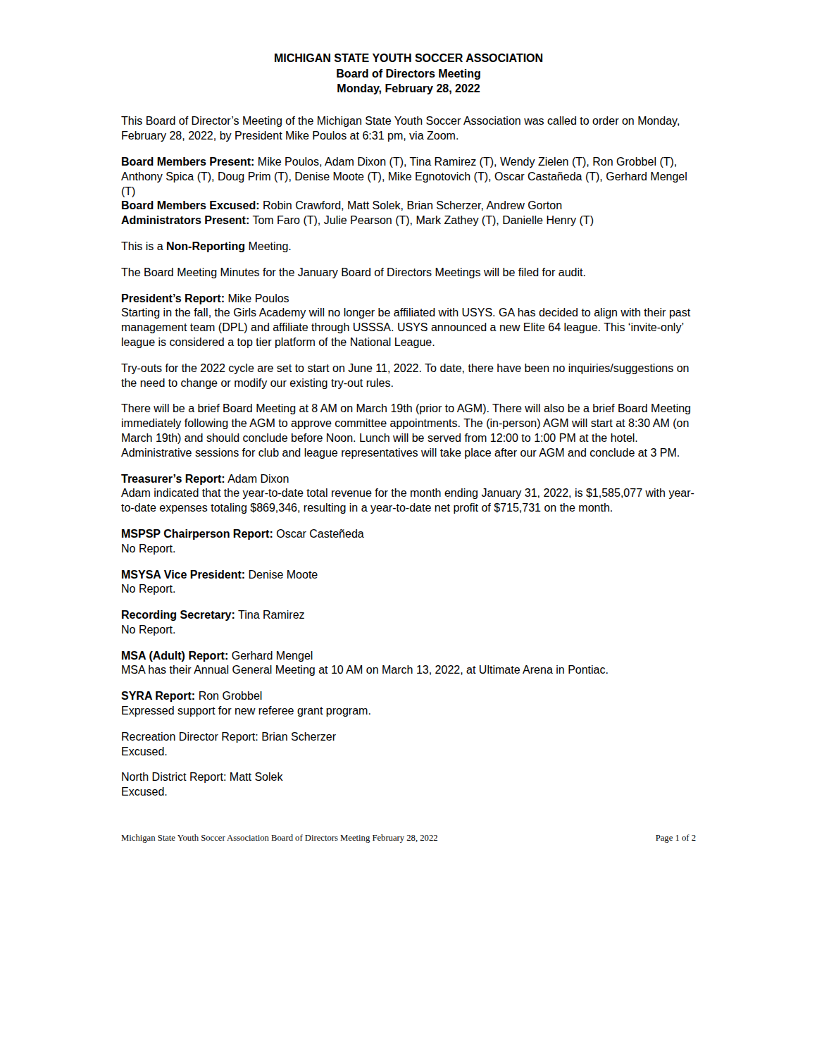MICHIGAN STATE YOUTH SOCCER ASSOCIATION
Board of Directors Meeting
Monday, February 28, 2022
This Board of Director’s Meeting of the Michigan State Youth Soccer Association was called to order on Monday, February 28, 2022, by President Mike Poulos at 6:31 pm, via Zoom.
Board Members Present: Mike Poulos, Adam Dixon (T), Tina Ramirez (T), Wendy Zielen (T), Ron Grobbel (T), Anthony Spica (T), Doug Prim (T), Denise Moote (T), Mike Egnotovich (T), Oscar Castañeda (T), Gerhard Mengel (T)
Board Members Excused: Robin Crawford, Matt Solek, Brian Scherzer, Andrew Gorton
Administrators Present: Tom Faro (T), Julie Pearson (T), Mark Zathey (T), Danielle Henry (T)
This is a Non-Reporting Meeting.
The Board Meeting Minutes for the January Board of Directors Meetings will be filed for audit.
President’s Report: Mike Poulos
Starting in the fall, the Girls Academy will no longer be affiliated with USYS. GA has decided to align with their past management team (DPL) and affiliate through USSSA. USYS announced a new Elite 64 league. This ‘invite-only’ league is considered a top tier platform of the National League.
Try-outs for the 2022 cycle are set to start on June 11, 2022. To date, there have been no inquiries/suggestions on the need to change or modify our existing try-out rules.
There will be a brief Board Meeting at 8 AM on March 19th (prior to AGM). There will also be a brief Board Meeting immediately following the AGM to approve committee appointments. The (in-person) AGM will start at 8:30 AM (on March 19th) and should conclude before Noon. Lunch will be served from 12:00 to 1:00 PM at the hotel. Administrative sessions for club and league representatives will take place after our AGM and conclude at 3 PM.
Treasurer’s Report: Adam Dixon
Adam indicated that the year-to-date total revenue for the month ending January 31, 2022, is $1,585,077 with year-to-date expenses totaling $869,346, resulting in a year-to-date net profit of $715,731 on the month.
MSPSP Chairperson Report: Oscar Casteñeda
No Report.
MSYSA Vice President: Denise Moote
No Report.
Recording Secretary: Tina Ramirez
No Report.
MSA (Adult) Report: Gerhard Mengel
MSA has their Annual General Meeting at 10 AM on March 13, 2022, at Ultimate Arena in Pontiac.
SYRA Report: Ron Grobbel
Expressed support for new referee grant program.
Recreation Director Report: Brian Scherzer
Excused.
North District Report: Matt Solek
Excused.
Michigan State Youth Soccer Association Board of Directors Meeting February 28, 2022 Page 1 of 2